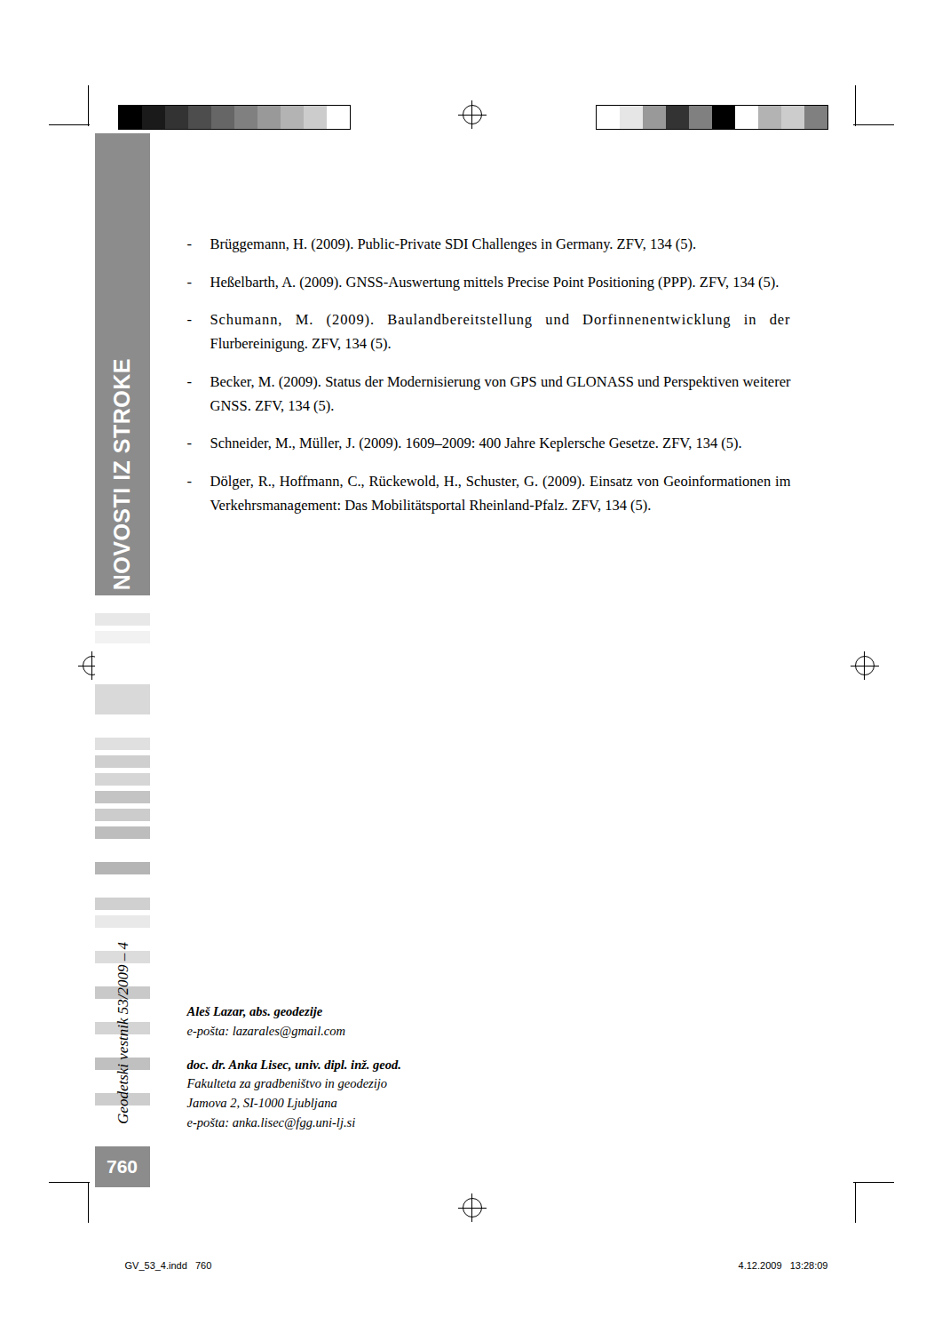NOVOSTI IZ STROKE
Geodetski vestnik 53/2009 – 4
760
Brüggemann, H. (2009). Public-Private SDI Challenges in Germany. ZFV, 134 (5).
Heßelbarth, A. (2009). GNSS-Auswertung mittels Precise Point Positioning (PPP). ZFV, 134 (5).
Schumann, M. (2009). Baulandbereitstellung und Dorfinnenentwicklung in der Flurbereinigung. ZFV, 134 (5).
Becker, M. (2009). Status der Modernisierung von GPS und GLONASS und Perspektiven weiterer GNSS. ZFV, 134 (5).
Schneider, M., Müller, J. (2009). 1609–2009: 400 Jahre Keplersche Gesetze. ZFV, 134 (5).
Dölger, R., Hoffmann, C., Rückewold, H., Schuster, G. (2009). Einsatz von Geoinformationen im Verkehrsmanagement: Das Mobilitätsportal Rheinland-Pfalz. ZFV, 134 (5).
Aleš Lazar, abs. geodezije
e-pošta: lazarales@gmail.com
doc. dr. Anka Lisec, univ. dipl. inž. geod.
Fakulteta za gradbeništvo in geodezijo
Jamova 2, SI-1000 Ljubljana
e-pošta: anka.lisec@fgg.uni-lj.si
GV_53_4.indd 760
4.12.2009 13:28:09